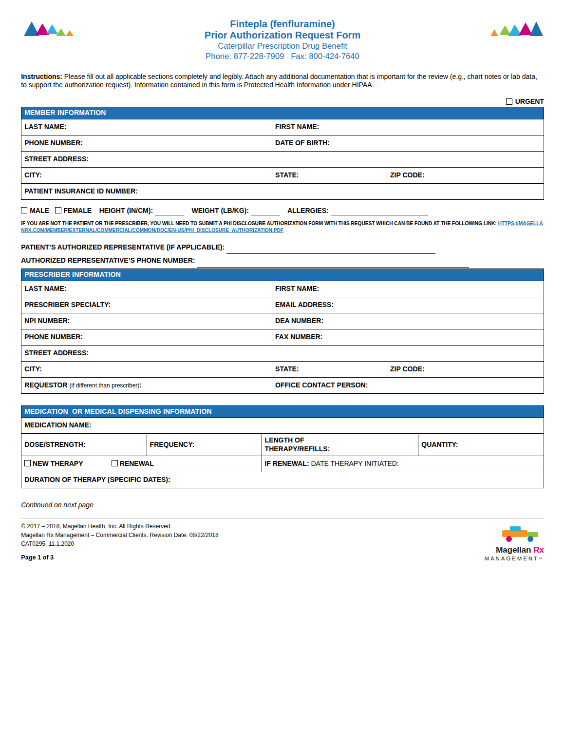Fintepla (fenfluramine)
Prior Authorization Request Form
Caterpillar Prescription Drug Benefit
Phone: 877-228-7909 Fax: 800-424-7640
Instructions: Please fill out all applicable sections completely and legibly. Attach any additional documentation that is important for the review (e.g., chart notes or lab data, to support the authorization request). Information contained in this form is Protected Health Information under HIPAA.
URGENT
| MEMBER INFORMATION |
| LAST NAME: | FIRST NAME: |
| PHONE NUMBER: | DATE OF BIRTH: |
| STREET ADDRESS: |
| CITY: | STATE: | ZIP CODE: |
| PATIENT INSURANCE ID NUMBER: |
MALE FEMALE HEIGHT (IN/CM): WEIGHT (LB/KG): ALLERGIES:
IF YOU ARE NOT THE PATIENT OR THE PRESCRIBER, YOU WILL NEED TO SUBMIT A PHI DISCLOSURE AUTHORIZATION FORM WITH THIS REQUEST WHICH CAN BE FOUND AT THE FOLLOWING LINK: HTTPS://MAGELLANRX.COM/MEMBER/EXTERNAL/COMMERCIAL/COMMON/DOC/EN-US/PHI_DISCLOSURE_AUTHORIZATION.PDF
PATIENT’S AUTHORIZED REPRESENTATIVE (IF APPLICABLE):
AUTHORIZED REPRESENTATIVE’S PHONE NUMBER:
| PRESCRIBER INFORMATION |
| LAST NAME: | FIRST NAME: |
| PRESCRIBER SPECIALTY: | EMAIL ADDRESS: |
| NPI NUMBER: | DEA NUMBER: |
| PHONE NUMBER: | FAX NUMBER: |
| STREET ADDRESS: |
| CITY: | STATE: | ZIP CODE: |
| REQUESTOR (if different than prescriber) : | OFFICE CONTACT PERSON: |
| MEDICATION OR MEDICAL DISPENSING INFORMATION |
| MEDICATION NAME: |
| DOSE/STRENGTH: | FREQUENCY: | LENGTH OF THERAPY/REFILLS: | QUANTITY: |
| NEW THERAPY RENEWAL | IF RENEWAL: DATE THERAPY INITIATED: |
| DURATION OF THERAPY (SPECIFIC DATES): |
Continued on next page
© 2017 – 2018, Magellan Health, Inc. All Rights Reserved.
Magellan Rx Management – Commercial Clients. Revision Date: 08/22/2018
CAT0295 11.1.2020
Page 1 of 3
Magellan Rx
MANAGEMENT℠